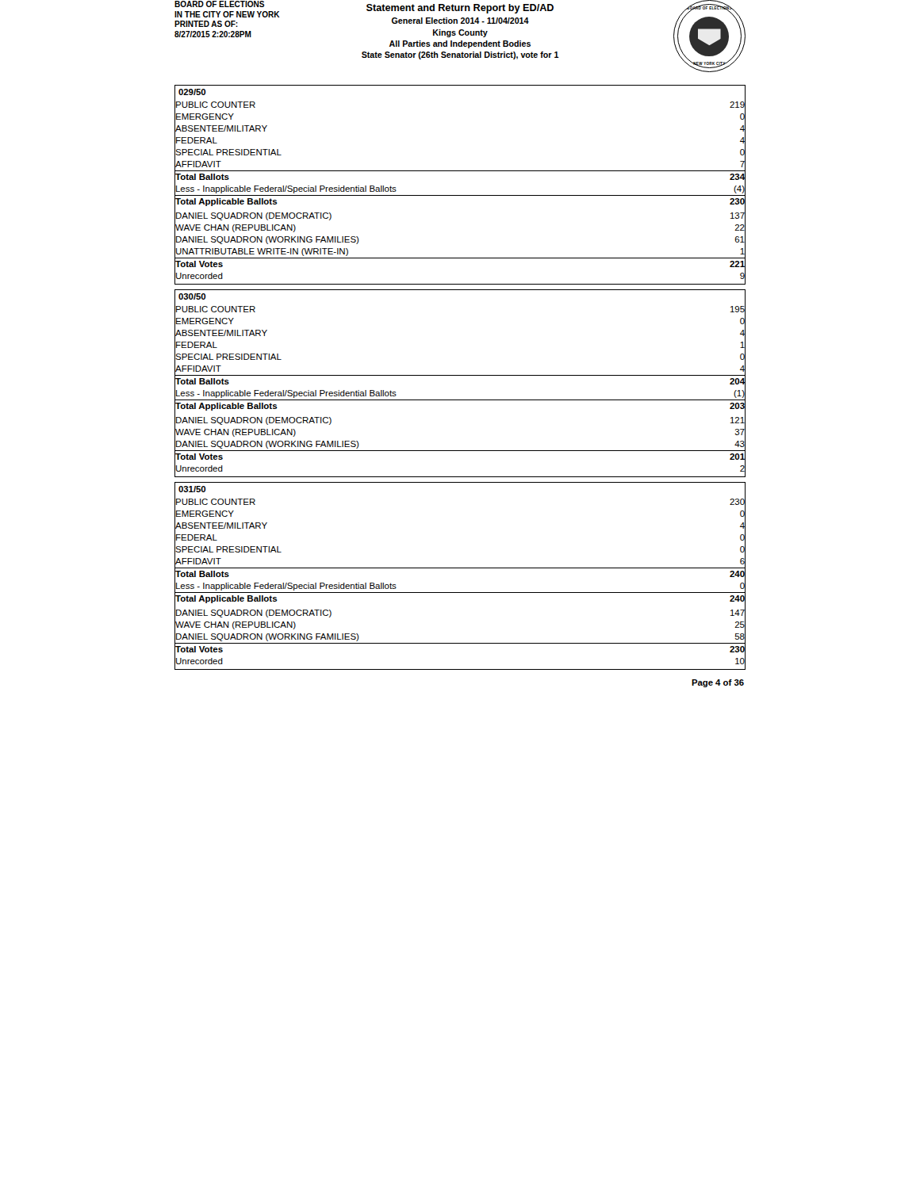BOARD OF ELECTIONS
IN THE CITY OF NEW YORK
PRINTED AS OF:
8/27/2015 2:20:28PM
Statement and Return Report by ED/AD
General Election 2014 - 11/04/2014
Kings County
All Parties and Independent Bodies
State Senator (26th Senatorial District), vote for 1
BOARD OF ELECTIONS
NEW YORK CITY
029/50
| PUBLIC COUNTER | 219 |
| EMERGENCY | 0 |
| ABSENTEE/MILITARY | 4 |
| FEDERAL | 4 |
| SPECIAL PRESIDENTIAL | 0 |
| AFFIDAVIT | 7 |
| Total Ballots | 234 |
| Less - Inapplicable Federal/Special Presidential Ballots | (4) |
| Total Applicable Ballots | 230 |
| DANIEL SQUADRON (DEMOCRATIC) | 137 |
| WAVE CHAN (REPUBLICAN) | 22 |
| DANIEL SQUADRON (WORKING FAMILIES) | 61 |
| UNATTRIBUTABLE WRITE-IN (WRITE-IN) | 1 |
| Total Votes | 221 |
| Unrecorded | 9 |
030/50
| PUBLIC COUNTER | 195 |
| EMERGENCY | 0 |
| ABSENTEE/MILITARY | 4 |
| FEDERAL | 1 |
| SPECIAL PRESIDENTIAL | 0 |
| AFFIDAVIT | 4 |
| Total Ballots | 204 |
| Less - Inapplicable Federal/Special Presidential Ballots | (1) |
| Total Applicable Ballots | 203 |
| DANIEL SQUADRON (DEMOCRATIC) | 121 |
| WAVE CHAN (REPUBLICAN) | 37 |
| DANIEL SQUADRON (WORKING FAMILIES) | 43 |
| Total Votes | 201 |
| Unrecorded | 2 |
031/50
| PUBLIC COUNTER | 230 |
| EMERGENCY | 0 |
| ABSENTEE/MILITARY | 4 |
| FEDERAL | 0 |
| SPECIAL PRESIDENTIAL | 0 |
| AFFIDAVIT | 6 |
| Total Ballots | 240 |
| Less - Inapplicable Federal/Special Presidential Ballots | 0 |
| Total Applicable Ballots | 240 |
| DANIEL SQUADRON (DEMOCRATIC) | 147 |
| WAVE CHAN (REPUBLICAN) | 25 |
| DANIEL SQUADRON (WORKING FAMILIES) | 58 |
| Total Votes | 230 |
| Unrecorded | 10 |
Page 4 of 36